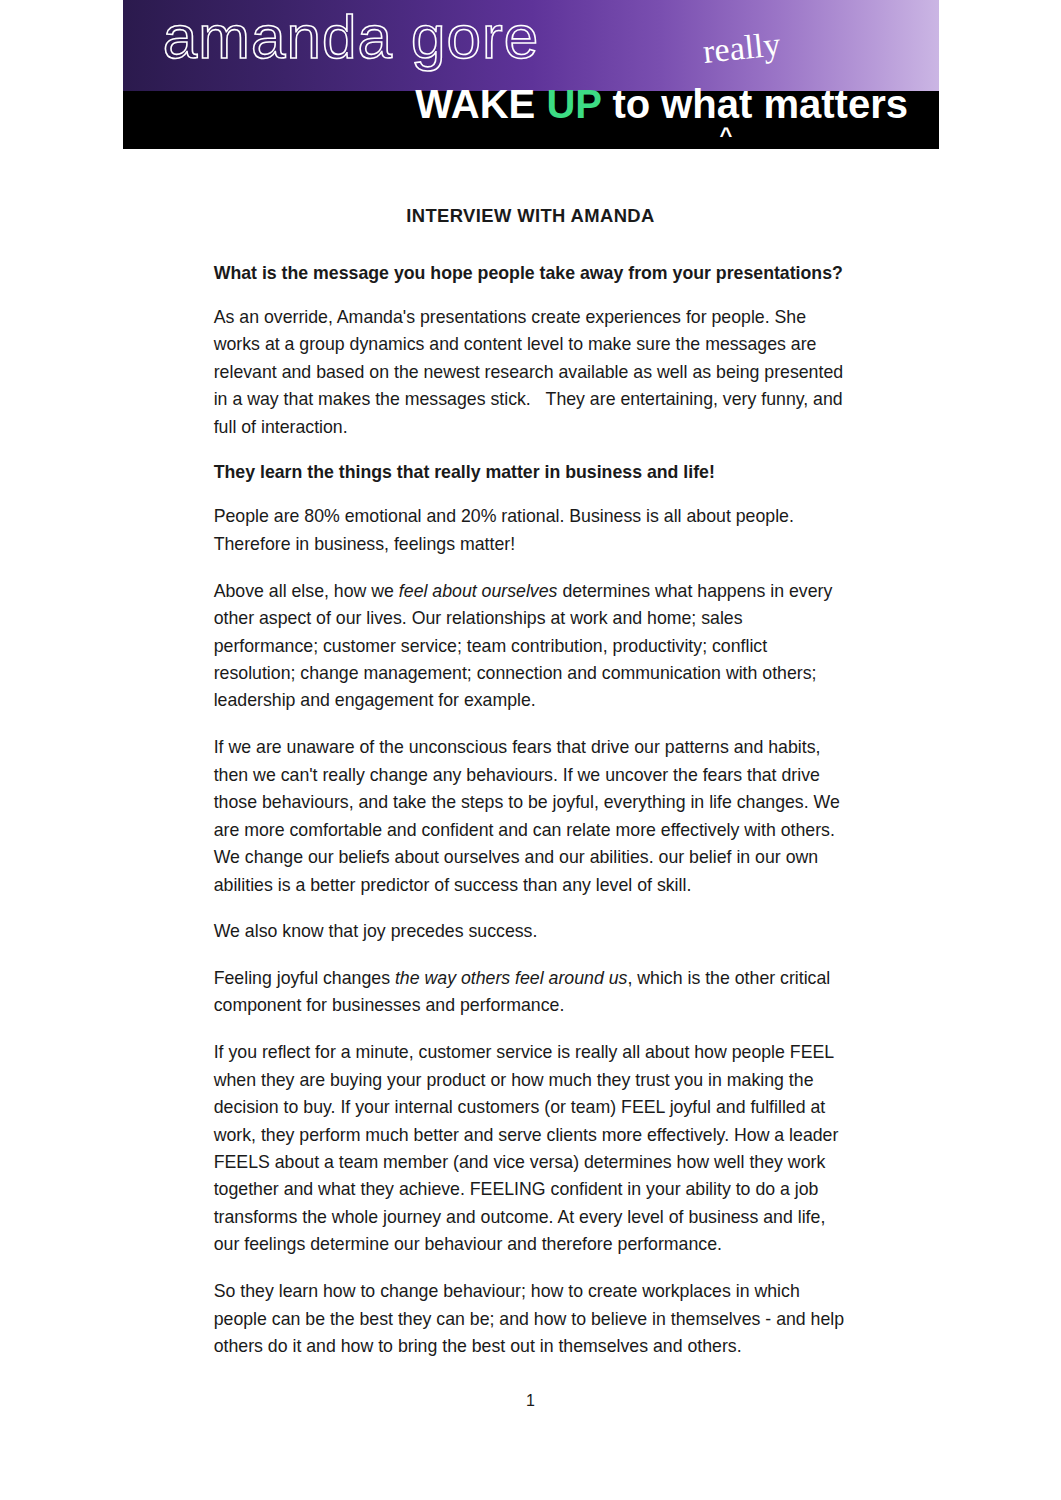amanda gore
really
WAKE UP to what matters
^
INTERVIEW WITH AMANDA
What is the message you hope people take away from your presentations?
As an override, Amanda's presentations create experiences for people. She works at a group dynamics and content level to make sure the messages are relevant and based on the newest research available as well as being presented in a way that makes the messages stick. They are entertaining, very funny, and full of interaction.
They learn the things that really matter in business and life!
People are 80% emotional and 20% rational. Business is all about people. Therefore in business, feelings matter!
Above all else, how we feel about ourselves determines what happens in every other aspect of our lives. Our relationships at work and home; sales performance; customer service; team contribution, productivity; conflict resolution; change management; connection and communication with others; leadership and engagement for example.
If we are unaware of the unconscious fears that drive our patterns and habits, then we can't really change any behaviours. If we uncover the fears that drive those behaviours, and take the steps to be joyful, everything in life changes. We are more comfortable and confident and can relate more effectively with others. We change our beliefs about ourselves and our abilities. our belief in our own abilities is a better predictor of success than any level of skill.
We also know that joy precedes success.
Feeling joyful changes the way others feel around us, which is the other critical component for businesses and performance.
If you reflect for a minute, customer service is really all about how people FEEL when they are buying your product or how much they trust you in making the decision to buy. If your internal customers (or team) FEEL joyful and fulfilled at work, they perform much better and serve clients more effectively. How a leader FEELS about a team member (and vice versa) determines how well they work together and what they achieve. FEELING confident in your ability to do a job transforms the whole journey and outcome. At every level of business and life, our feelings determine our behaviour and therefore performance.
So they learn how to change behaviour; how to create workplaces in which people can be the best they can be; and how to believe in themselves - and help others do it and how to bring the best out in themselves and others.
1